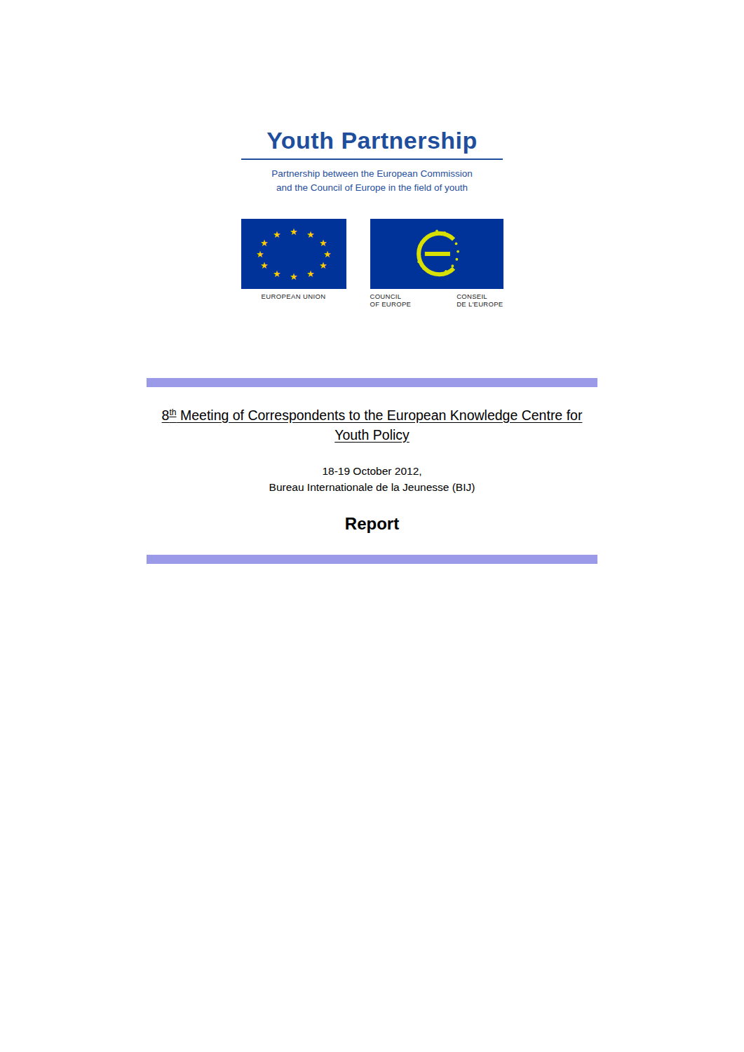Youth Partnership
Partnership between the European Commission
and the Council of Europe in the field of youth
★ ★ ★ ★ ★ ★ ★ ★ ★ ★ ★ ★
EUROPEAN UNION
COUNCIL
OF EUROPE
CONSEIL
DE L'EUROPE
8th Meeting of Correspondents to the European Knowledge Centre for Youth Policy
18-19 October 2012,
Bureau Internationale de la Jeunesse (BIJ)
Report